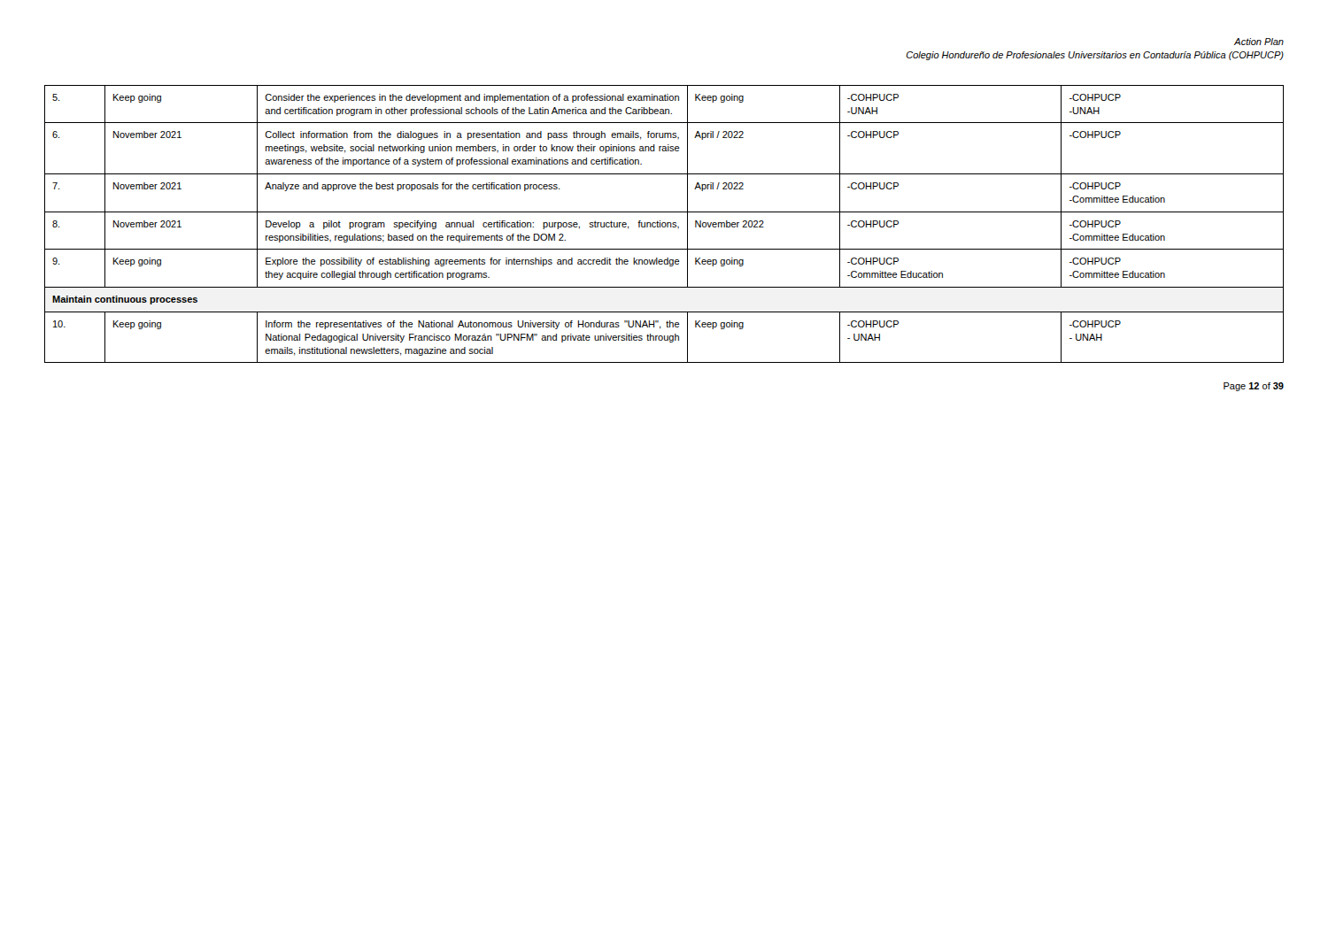Action Plan
Colegio Hondureño de Profesionales Universitarios en Contaduría Pública (COHPUCP)
| 5. | Keep going | Consider the experiences in the development and implementation of a professional examination and certification program in other professional schools of the Latin America and the Caribbean. | Keep going | -COHPUCP -UNAH | -COHPUCP -UNAH |
| 6. | November 2021 | Collect information from the dialogues in a presentation and pass through emails, forums, meetings, website, social networking union members, in order to know their opinions and raise awareness of the importance of a system of professional examinations and certification. | April / 2022 | -COHPUCP | -COHPUCP |
| 7. | November 2021 | Analyze and approve the best proposals for the certification process. | April / 2022 | -COHPUCP | -COHPUCP -Committee Education |
| 8. | November 2021 | Develop a pilot program specifying annual certification: purpose, structure, functions, responsibilities, regulations; based on the requirements of the DOM 2. | November 2022 | -COHPUCP | -COHPUCP -Committee Education |
| 9. | Keep going | Explore the possibility of establishing agreements for internships and accredit the knowledge they acquire collegial through certification programs. | Keep going | -COHPUCP -Committee Education | -COHPUCP -Committee Education |
| Maintain continuous processes |
| 10. | Keep going | Inform the representatives of the National Autonomous University of Honduras "UNAH", the National Pedagogical University Francisco Morazán "UPNFM" and private universities through emails, institutional newsletters, magazine and social | Keep going | -COHPUCP - UNAH | -COHPUCP - UNAH |
Page 12 of 39